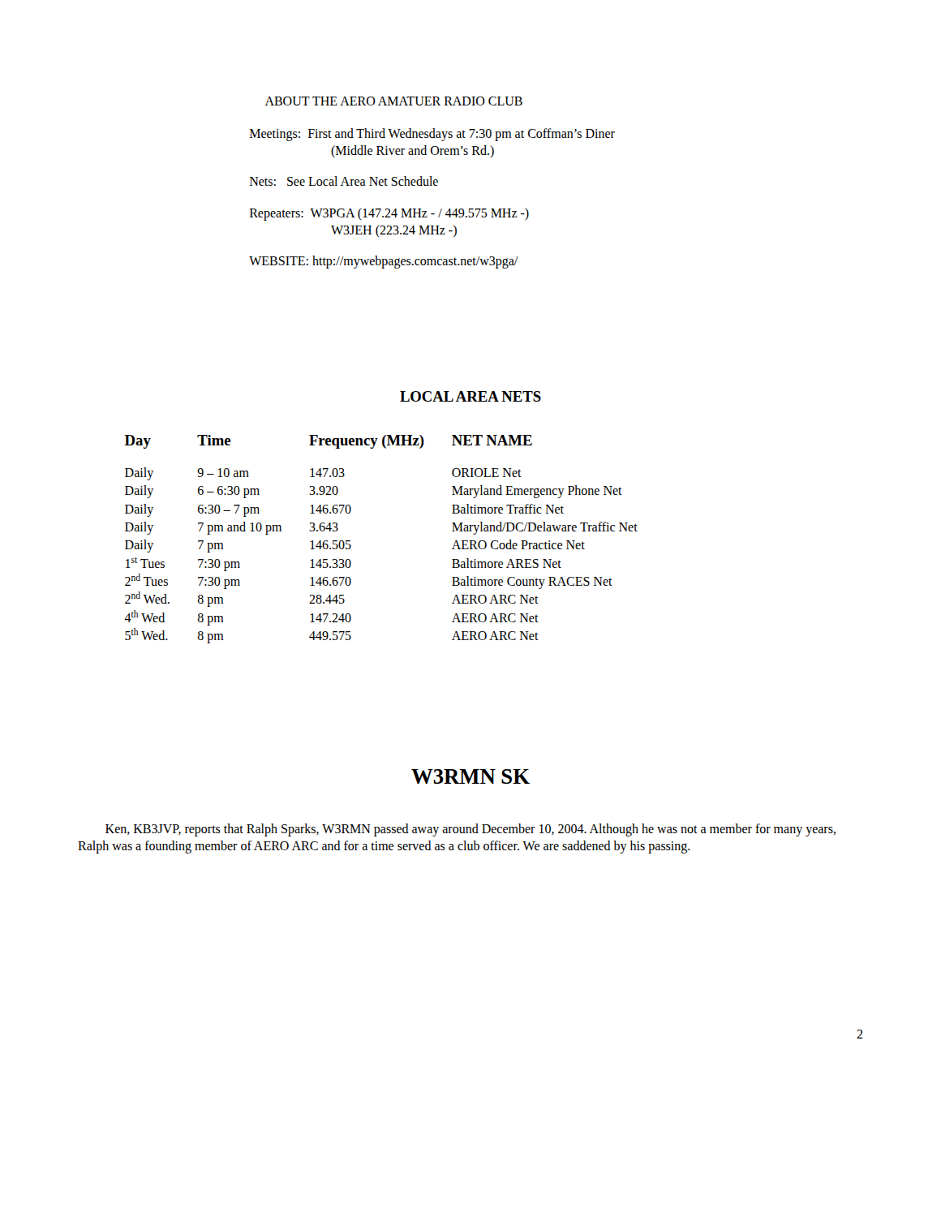ABOUT THE AERO AMATUER RADIO CLUB
Meetings: First and Third Wednesdays at 7:30 pm at Coffman’s Diner
(Middle River and Orem’s Rd.)
Nets: See Local Area Net Schedule
Repeaters: W3PGA (147.24 MHz - / 449.575 MHz -)
W3JEH (223.24 MHz -)
WEBSITE: http://mywebpages.comcast.net/w3pga/
LOCAL AREA NETS
| Day | Time | Frequency (MHz) | NET NAME |
| --- | --- | --- | --- |
| Daily | 9 – 10 am | 147.03 | ORIOLE Net |
| Daily | 6 – 6:30 pm | 3.920 | Maryland Emergency Phone Net |
| Daily | 6:30 – 7 pm | 146.670 | Baltimore Traffic Net |
| Daily | 7 pm and 10 pm | 3.643 | Maryland/DC/Delaware Traffic Net |
| Daily | 7 pm | 146.505 | AERO Code Practice Net |
| 1 st Tues | 7:30 pm | 145.330 | Baltimore ARES Net |
| 2 nd Tues | 7:30 pm | 146.670 | Baltimore County RACES Net |
| 2 nd Wed. | 8 pm | 28.445 | AERO ARC Net |
| 4 th Wed | 8 pm | 147.240 | AERO ARC Net |
| 5 th Wed. | 8 pm | 449.575 | AERO ARC Net |
W3RMN SK
Ken, KB3JVP, reports that Ralph Sparks, W3RMN passed away around December 10, 2004. Although he was not a member for many years, Ralph was a founding member of AERO ARC and for a time served as a club officer. We are saddened by his passing.
2